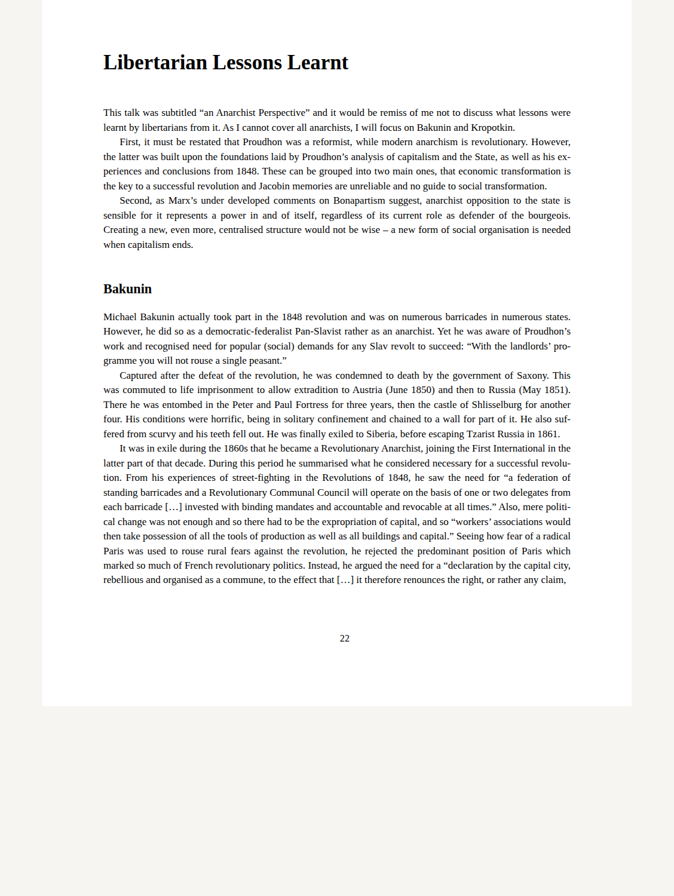Libertarian Lessons Learnt
This talk was subtitled “an Anarchist Perspective” and it would be remiss of me not to discuss what lessons were learnt by libertarians from it. As I cannot cover all anarchists, I will focus on Bakunin and Kropotkin.
First, it must be restated that Proudhon was a reformist, while modern anarchism is revolutionary. However, the latter was built upon the foundations laid by Proudhon’s analysis of capitalism and the State, as well as his experiences and conclusions from 1848. These can be grouped into two main ones, that economic transformation is the key to a successful revolution and Jacobin memories are unreliable and no guide to social transformation.
Second, as Marx’s under developed comments on Bonapartism suggest, anarchist opposition to the state is sensible for it represents a power in and of itself, regardless of its current role as defender of the bourgeois. Creating a new, even more, centralised structure would not be wise – a new form of social organisation is needed when capitalism ends.
Bakunin
Michael Bakunin actually took part in the 1848 revolution and was on numerous barricades in numerous states. However, he did so as a democratic-federalist Pan-Slavist rather as an anarchist. Yet he was aware of Proudhon’s work and recognised need for popular (social) demands for any Slav revolt to succeed: “With the landlords’ programme you will not rouse a single peasant.”
Captured after the defeat of the revolution, he was condemned to death by the government of Saxony. This was commuted to life imprisonment to allow extradition to Austria (June 1850) and then to Russia (May 1851). There he was entombed in the Peter and Paul Fortress for three years, then the castle of Shlisselburg for another four. His conditions were horrific, being in solitary confinement and chained to a wall for part of it. He also suffered from scurvy and his teeth fell out. He was finally exiled to Siberia, before escaping Tzarist Russia in 1861.
It was in exile during the 1860s that he became a Revolutionary Anarchist, joining the First International in the latter part of that decade. During this period he summarised what he considered necessary for a successful revolution. From his experiences of street-fighting in the Revolutions of 1848, he saw the need for “a federation of standing barricades and a Revolutionary Communal Council will operate on the basis of one or two delegates from each barricade […] invested with binding mandates and accountable and revocable at all times.” Also, mere political change was not enough and so there had to be the expropriation of capital, and so “workers’ associations would then take possession of all the tools of production as well as all buildings and capital.” Seeing how fear of a radical Paris was used to rouse rural fears against the revolution, he rejected the predominant position of Paris which marked so much of French revolutionary politics. Instead, he argued the need for a “declaration by the capital city, rebellious and organised as a commune, to the effect that […] it therefore renounces the right, or rather any claim,
22